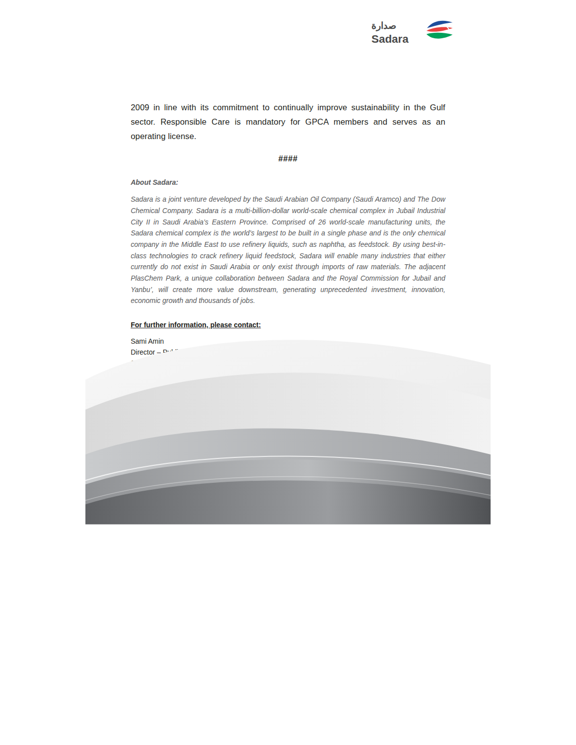صدارة Sadara
2009 in line with its commitment to continually improve sustainability in the Gulf sector. Responsible Care is mandatory for GPCA members and serves as an operating license.
####
About Sadara:
Sadara is a joint venture developed by the Saudi Arabian Oil Company (Saudi Aramco) and The Dow Chemical Company. Sadara is a multi-billion-dollar world-scale chemical complex in Jubail Industrial City II in Saudi Arabia’s Eastern Province. Comprised of 26 world-scale manufacturing units, the Sadara chemical complex is the world’s largest to be built in a single phase and is the only chemical company in the Middle East to use refinery liquids, such as naphtha, as feedstock. By using best-in-class technologies to crack refinery liquid feedstock, Sadara will enable many industries that either currently do not exist in Saudi Arabia or only exist through imports of raw materials. The adjacent PlasChem Park, a unique collaboration between Sadara and the Royal Commission for Jubail and Yanbu’, will create more value downstream, generating unprecedented investment, innovation, economic growth and thousands of jobs.
For further information, please contact:
Sami Amin
Director – Public and Government Affairs
Sadara Chemical Company
Mobile: +966-13-351-7293
Email: Sami.Amin@Sadara.com
Website: www.sadara.com